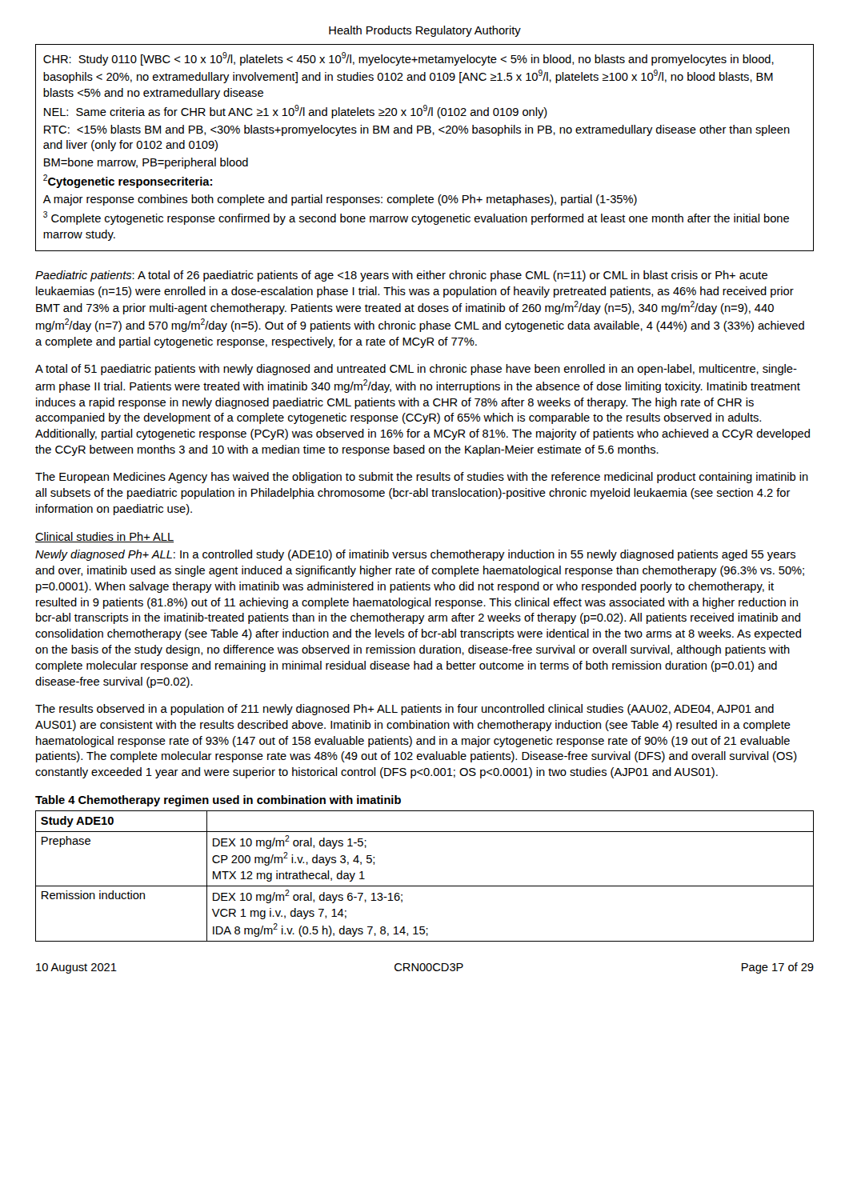Health Products Regulatory Authority
CHR: Study 0110 [WBC < 10 x 109/l, platelets < 450 x 109/l, myelocyte+metamyelocyte < 5% in blood, no blasts and promyelocytes in blood, basophils < 20%, no extramedullary involvement] and in studies 0102 and 0109 [ANC ≥1.5 x 109/l, platelets ≥100 x 109/l, no blood blasts, BM blasts <5% and no extramedullary disease
NEL: Same criteria as for CHR but ANC ≥1 x 109/l and platelets ≥20 x 109/l (0102 and 0109 only)
RTC: <15% blasts BM and PB, <30% blasts+promyelocytes in BM and PB, <20% basophils in PB, no extramedullary disease other than spleen and liver (only for 0102 and 0109)
BM=bone marrow, PB=peripheral blood
2Cytogenetic responsecriteria:
A major response combines both complete and partial responses: complete (0% Ph+ metaphases), partial (1-35%)
3 Complete cytogenetic response confirmed by a second bone marrow cytogenetic evaluation performed at least one month after the initial bone marrow study.
Paediatric patients: A total of 26 paediatric patients of age <18 years with either chronic phase CML (n=11) or CML in blast crisis or Ph+ acute leukaemias (n=15) were enrolled in a dose-escalation phase I trial. This was a population of heavily pretreated patients, as 46% had received prior BMT and 73% a prior multi-agent chemotherapy. Patients were treated at doses of imatinib of 260 mg/m2/day (n=5), 340 mg/m2/day (n=9), 440 mg/m2/day (n=7) and 570 mg/m2/day (n=5). Out of 9 patients with chronic phase CML and cytogenetic data available, 4 (44%) and 3 (33%) achieved a complete and partial cytogenetic response, respectively, for a rate of MCyR of 77%.
A total of 51 paediatric patients with newly diagnosed and untreated CML in chronic phase have been enrolled in an open-label, multicentre, single-arm phase II trial. Patients were treated with imatinib 340 mg/m2/day, with no interruptions in the absence of dose limiting toxicity. Imatinib treatment induces a rapid response in newly diagnosed paediatric CML patients with a CHR of 78% after 8 weeks of therapy. The high rate of CHR is accompanied by the development of a complete cytogenetic response (CCyR) of 65% which is comparable to the results observed in adults. Additionally, partial cytogenetic response (PCyR) was observed in 16% for a MCyR of 81%. The majority of patients who achieved a CCyR developed the CCyR between months 3 and 10 with a median time to response based on the Kaplan-Meier estimate of 5.6 months.
The European Medicines Agency has waived the obligation to submit the results of studies with the reference medicinal product containing imatinib in all subsets of the paediatric population in Philadelphia chromosome (bcr-abl translocation)-positive chronic myeloid leukaemia (see section 4.2 for information on paediatric use).
Clinical studies in Ph+ ALL
Newly diagnosed Ph+ ALL: In a controlled study (ADE10) of imatinib versus chemotherapy induction in 55 newly diagnosed patients aged 55 years and over, imatinib used as single agent induced a significantly higher rate of complete haematological response than chemotherapy (96.3% vs. 50%; p=0.0001). When salvage therapy with imatinib was administered in patients who did not respond or who responded poorly to chemotherapy, it resulted in 9 patients (81.8%) out of 11 achieving a complete haematological response. This clinical effect was associated with a higher reduction in bcr-abl transcripts in the imatinib-treated patients than in the chemotherapy arm after 2 weeks of therapy (p=0.02). All patients received imatinib and consolidation chemotherapy (see Table 4) after induction and the levels of bcr-abl transcripts were identical in the two arms at 8 weeks. As expected on the basis of the study design, no difference was observed in remission duration, disease-free survival or overall survival, although patients with complete molecular response and remaining in minimal residual disease had a better outcome in terms of both remission duration (p=0.01) and disease-free survival (p=0.02).
The results observed in a population of 211 newly diagnosed Ph+ ALL patients in four uncontrolled clinical studies (AAU02, ADE04, AJP01 and AUS01) are consistent with the results described above. Imatinib in combination with chemotherapy induction (see Table 4) resulted in a complete haematological response rate of 93% (147 out of 158 evaluable patients) and in a major cytogenetic response rate of 90% (19 out of 21 evaluable patients). The complete molecular response rate was 48% (49 out of 102 evaluable patients). Disease-free survival (DFS) and overall survival (OS) constantly exceeded 1 year and were superior to historical control (DFS p<0.001; OS p<0.0001) in two studies (AJP01 and AUS01).
Table 4 Chemotherapy regimen used in combination with imatinib
| Study ADE10 | |
| Prephase | DEX 10 mg/m 2 oral, days 1-5; CP 200 mg/m 2 i.v., days 3, 4, 5; MTX 12 mg intrathecal, day 1 |
| Remission induction | DEX 10 mg/m 2 oral, days 6-7, 13-16; VCR 1 mg i.v., days 7, 14; IDA 8 mg/m 2 i.v. (0.5 h), days 7, 8, 14, 15; |
10 August 2021
CRN00CD3P
Page 17 of 29